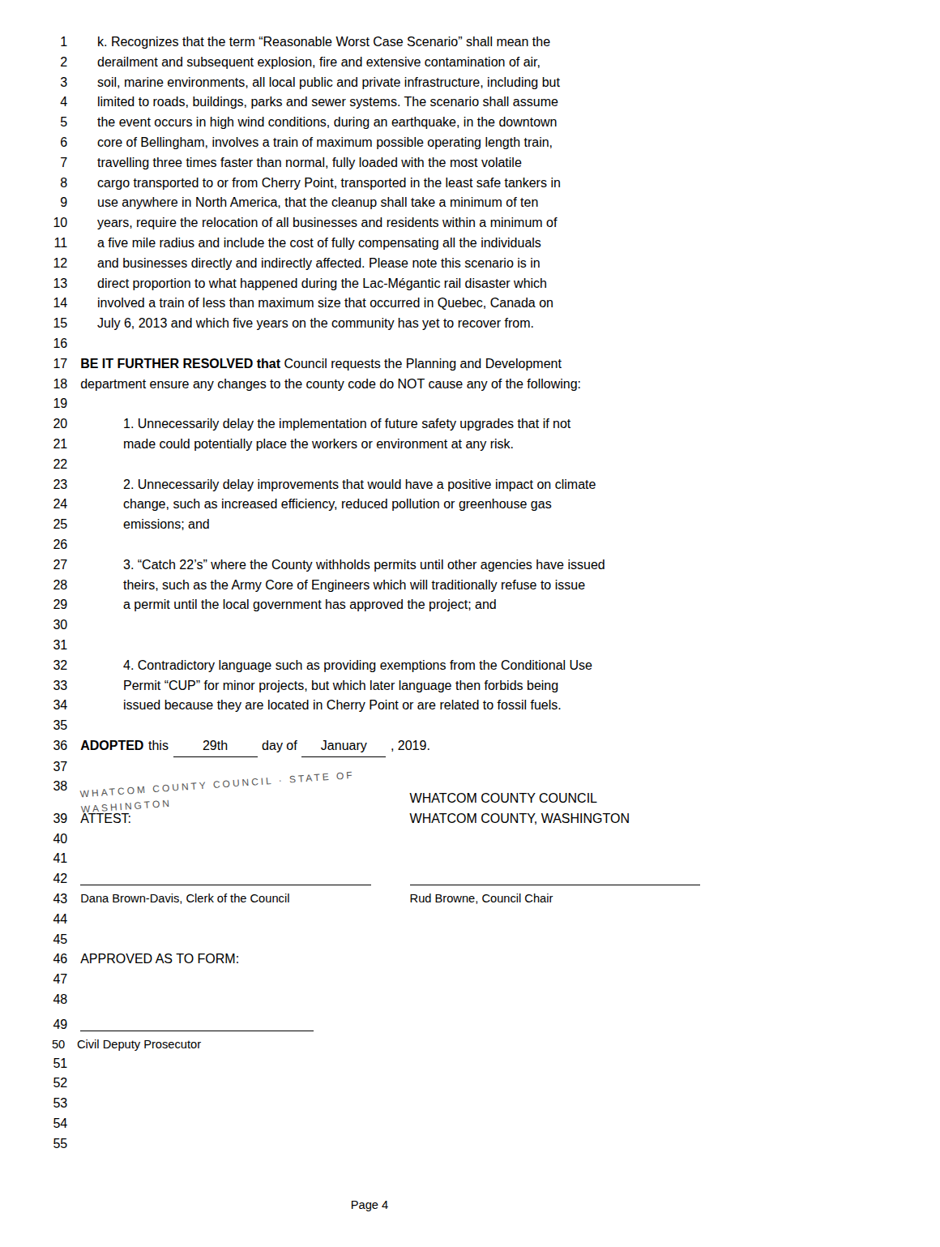k. Recognizes that the term “Reasonable Worst Case Scenario” shall mean the
derailment and subsequent explosion, fire and extensive contamination of air,
soil, marine environments, all local public and private infrastructure, including but
limited to roads, buildings, parks and sewer systems. The scenario shall assume
the event occurs in high wind conditions, during an earthquake, in the downtown
core of Bellingham, involves a train of maximum possible operating length train,
travelling three times faster than normal, fully loaded with the most volatile
cargo transported to or from Cherry Point, transported in the least safe tankers in
use anywhere in North America, that the cleanup shall take a minimum of ten
years, require the relocation of all businesses and residents within a minimum of
a five mile radius and include the cost of fully compensating all the individuals
and businesses directly and indirectly affected. Please note this scenario is in
direct proportion to what happened during the Lac-Mégantic rail disaster which
involved a train of less than maximum size that occurred in Quebec, Canada on
July 6, 2013 and which five years on the community has yet to recover from.
BE IT FURTHER RESOLVED that Council requests the Planning and Development
department ensure any changes to the county code do NOT cause any of the following:
1. Unnecessarily delay the implementation of future safety upgrades that if not
made could potentially place the workers or environment at any risk.
2. Unnecessarily delay improvements that would have a positive impact on climate
change, such as increased efficiency, reduced pollution or greenhouse gas
emissions; and
3. “Catch 22’s” where the County withholds permits until other agencies have issued
theirs, such as the Army Core of Engineers which will traditionally refuse to issue
a permit until the local government has approved the project; and
4. Contradictory language such as providing exemptions from the Conditional Use
Permit “CUP” for minor projects, but which later language then forbids being
issued because they are located in Cherry Point or are related to fossil fuels.
ADOPTED this 29th day of January, 2019.
WHATCOM COUNTY COUNCIL · STATE OF WASHINGTON
WHATCOM COUNTY COUNCIL
ATTEST:
WHATCOM COUNTY, WASHINGTON
Dana Brown-Davis, Clerk of the Council
Rud Browne, Council Chair
APPROVED AS TO FORM:
Civil Deputy Prosecutor
Page 4